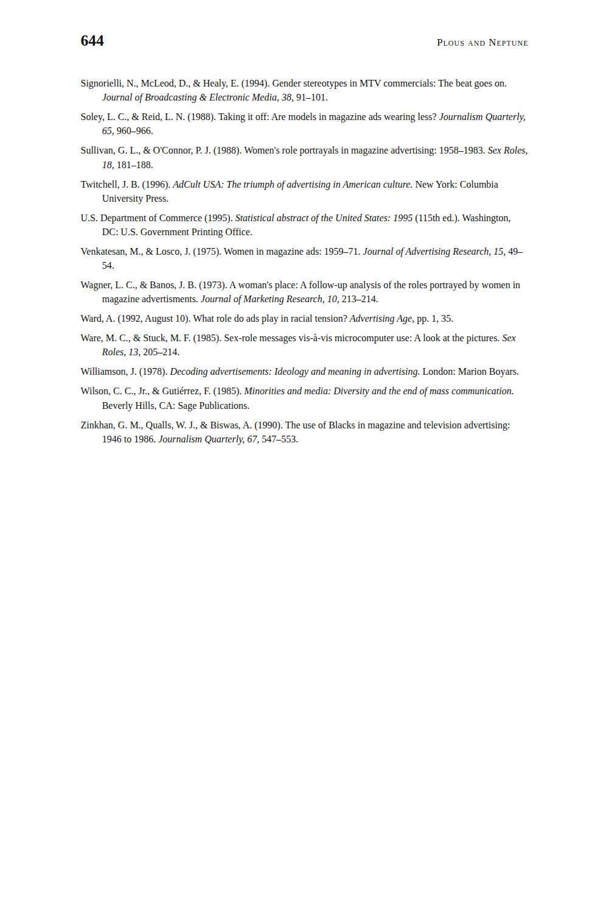644 Plous and Neptune
Signorielli, N., McLeod, D., & Healy, E. (1994). Gender stereotypes in MTV commercials: The beat goes on. Journal of Broadcasting & Electronic Media, 38, 91–101.
Soley, L. C., & Reid, L. N. (1988). Taking it off: Are models in magazine ads wearing less? Journalism Quarterly, 65, 960–966.
Sullivan, G. L., & O'Connor, P. J. (1988). Women's role portrayals in magazine advertising: 1958–1983. Sex Roles, 18, 181–188.
Twitchell, J. B. (1996). AdCult USA: The triumph of advertising in American culture. New York: Columbia University Press.
U.S. Department of Commerce (1995). Statistical abstract of the United States: 1995 (115th ed.). Washington, DC: U.S. Government Printing Office.
Venkatesan, M., & Losco, J. (1975). Women in magazine ads: 1959–71. Journal of Advertising Research, 15, 49–54.
Wagner, L. C., & Banos, J. B. (1973). A woman's place: A follow-up analysis of the roles portrayed by women in magazine advertisments. Journal of Marketing Research, 10, 213–214.
Ward, A. (1992, August 10). What role do ads play in racial tension? Advertising Age, pp. 1, 35.
Ware, M. C., & Stuck, M. F. (1985). Sex-role messages vis-à-vis microcomputer use: A look at the pictures. Sex Roles, 13, 205–214.
Williamson, J. (1978). Decoding advertisements: Ideology and meaning in advertising. London: Marion Boyars.
Wilson, C. C., Jr., & Gutiérrez, F. (1985). Minorities and media: Diversity and the end of mass communication. Beverly Hills, CA: Sage Publications.
Zinkhan, G. M., Qualls, W. J., & Biswas, A. (1990). The use of Blacks in magazine and television advertising: 1946 to 1986. Journalism Quarterly, 67, 547–553.